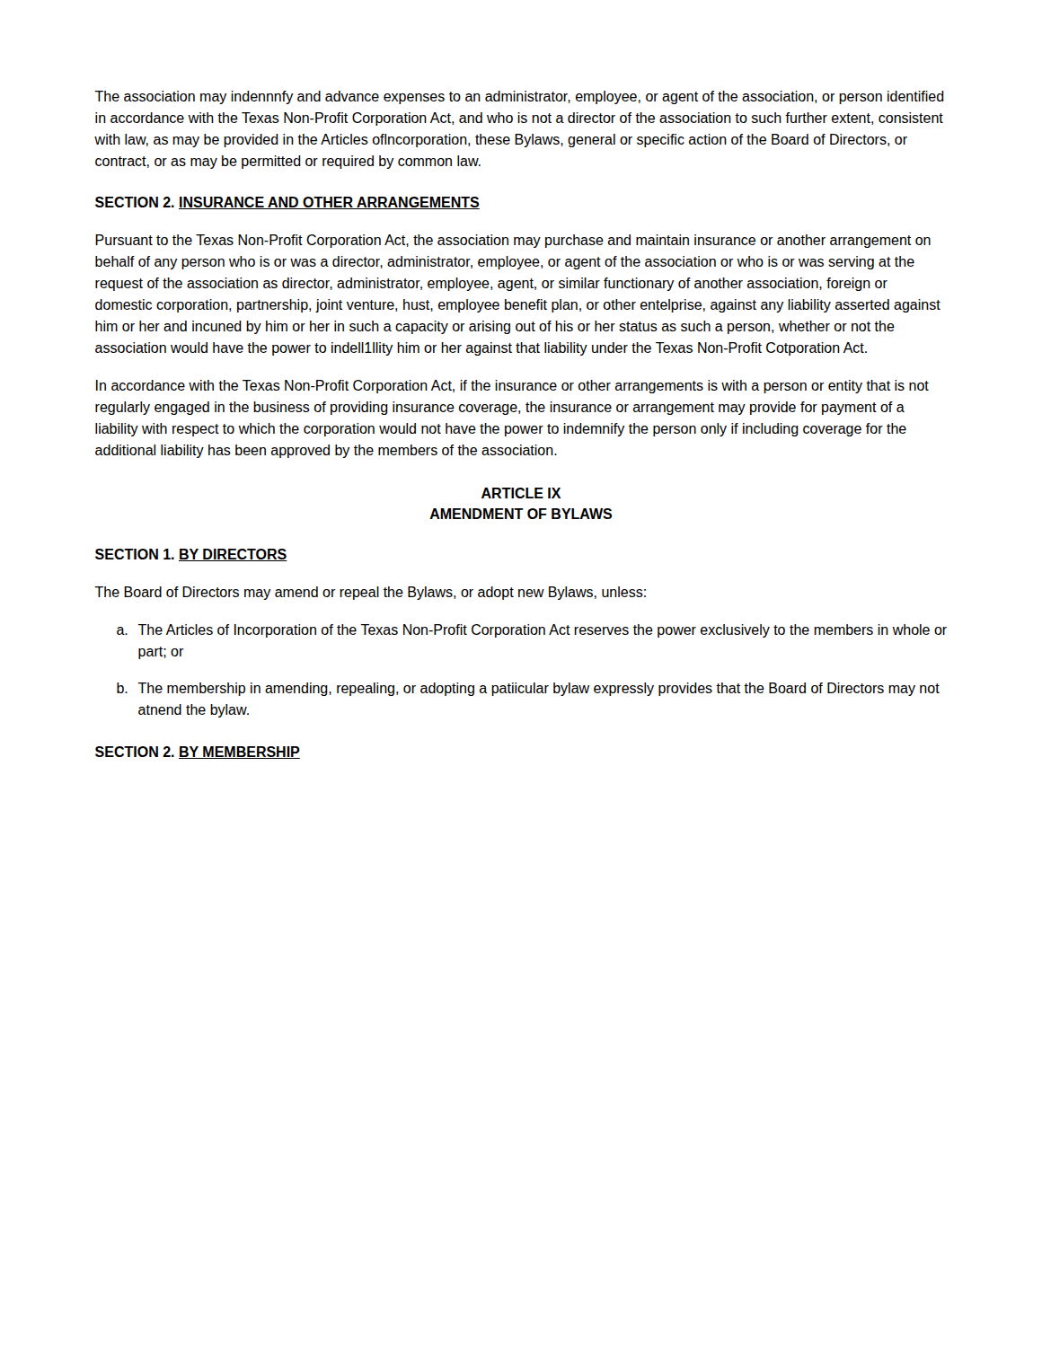The association may indennnfy and advance expenses to an administrator, employee, or agent of the association, or person identified in accordance with the Texas Non-Profit Corporation Act, and who is not a director of the association to such further extent, consistent with law, as may be provided in the Articles oflncorporation, these Bylaws, general or specific action of the Board of Directors, or contract, or as may be permitted or required by common law.
SECTION 2. INSURANCE AND OTHER ARRANGEMENTS
Pursuant to the Texas Non-Profit Corporation Act, the association may purchase and maintain insurance or another arrangement on behalf of any person who is or was a director, administrator, employee, or agent of the association or who is or was serving at the request of the association as director, administrator, employee, agent, or similar functionary of another association, foreign or domestic corporation, partnership, joint venture, hust, employee benefit plan, or other entelprise, against any liability asserted against him or her and incuned by him or her in such a capacity or arising out of his or her status as such a person, whether or not the association would have the power to indell1llity him or her against that liability under the Texas Non-Profit Cotporation Act.
In accordance with the Texas Non-Profit Corporation Act, if the insurance or other arrangements is with a person or entity that is not regularly engaged in the business of providing insurance coverage, the insurance or arrangement may provide for payment of a liability with respect to which the corporation would not have the power to indemnify the person only if including coverage for the additional liability has been approved by the members of the association.
ARTICLE IX
AMENDMENT OF BYLAWS
SECTION 1. BY DIRECTORS
The Board of Directors may amend or repeal the Bylaws, or adopt new Bylaws, unless:
The Articles of Incorporation of the Texas Non-Profit Corporation Act reserves the power exclusively to the members in whole or part; or
The membership in amending, repealing, or adopting a patiicular bylaw expressly provides that the Board of Directors may not atnend the bylaw.
SECTION 2. BY MEMBERSHIP